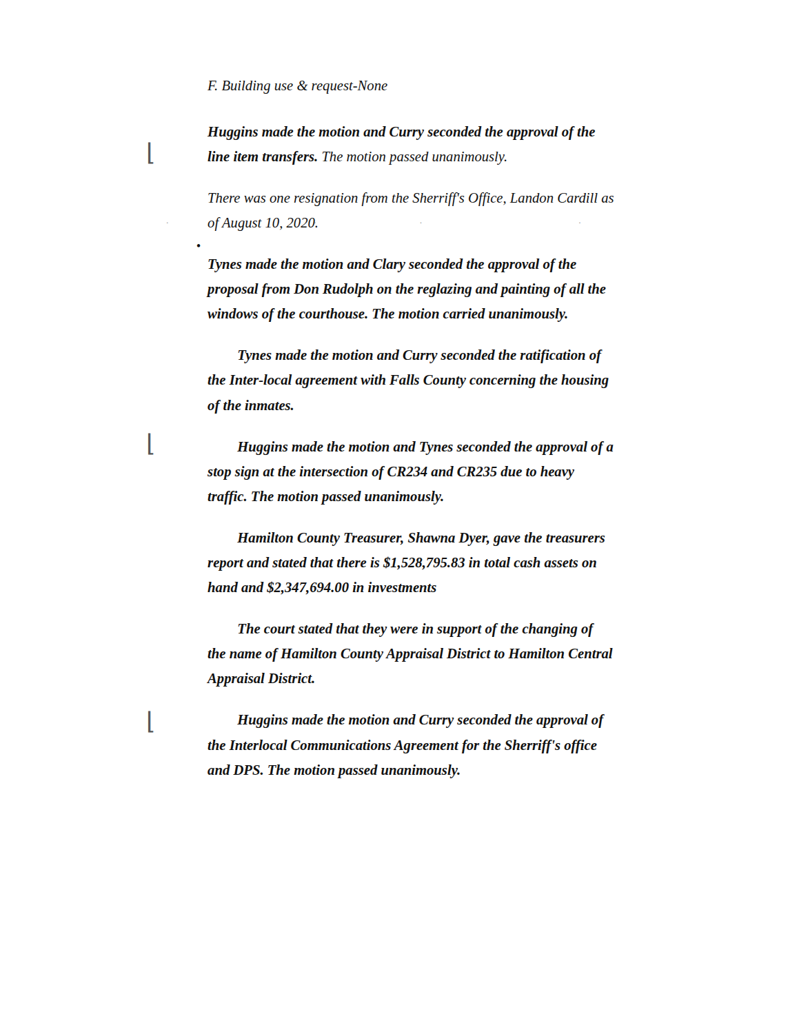⌊ ⌊ ⌊
F. Building use & request-None
Huggins made the motion and Curry seconded the approval of the line item transfers. The motion passed unanimously.
There was one resignation from the Sherriff's Office, Landon Cardill as of August 10, 2020.
· · · ·
•
Tynes made the motion and Clary seconded the approval of the proposal from Don Rudolph on the reglazing and painting of all the windows of the courthouse. The motion carried unanimously.
Tynes made the motion and Curry seconded the ratification of the Inter-local agreement with Falls County concerning the housing of the inmates.
Huggins made the motion and Tynes seconded the approval of a stop sign at the intersection of CR234 and CR235 due to heavy traffic. The motion passed unanimously.
Hamilton County Treasurer, Shawna Dyer, gave the treasurers report and stated that there is $1,528,795.83 in total cash assets on hand and $2,347,694.00 in investments
The court stated that they were in support of the changing of the name of Hamilton County Appraisal District to Hamilton Central Appraisal District.
Huggins made the motion and Curry seconded the approval of the Interlocal Communications Agreement for the Sherriff's office and DPS. The motion passed unanimously.